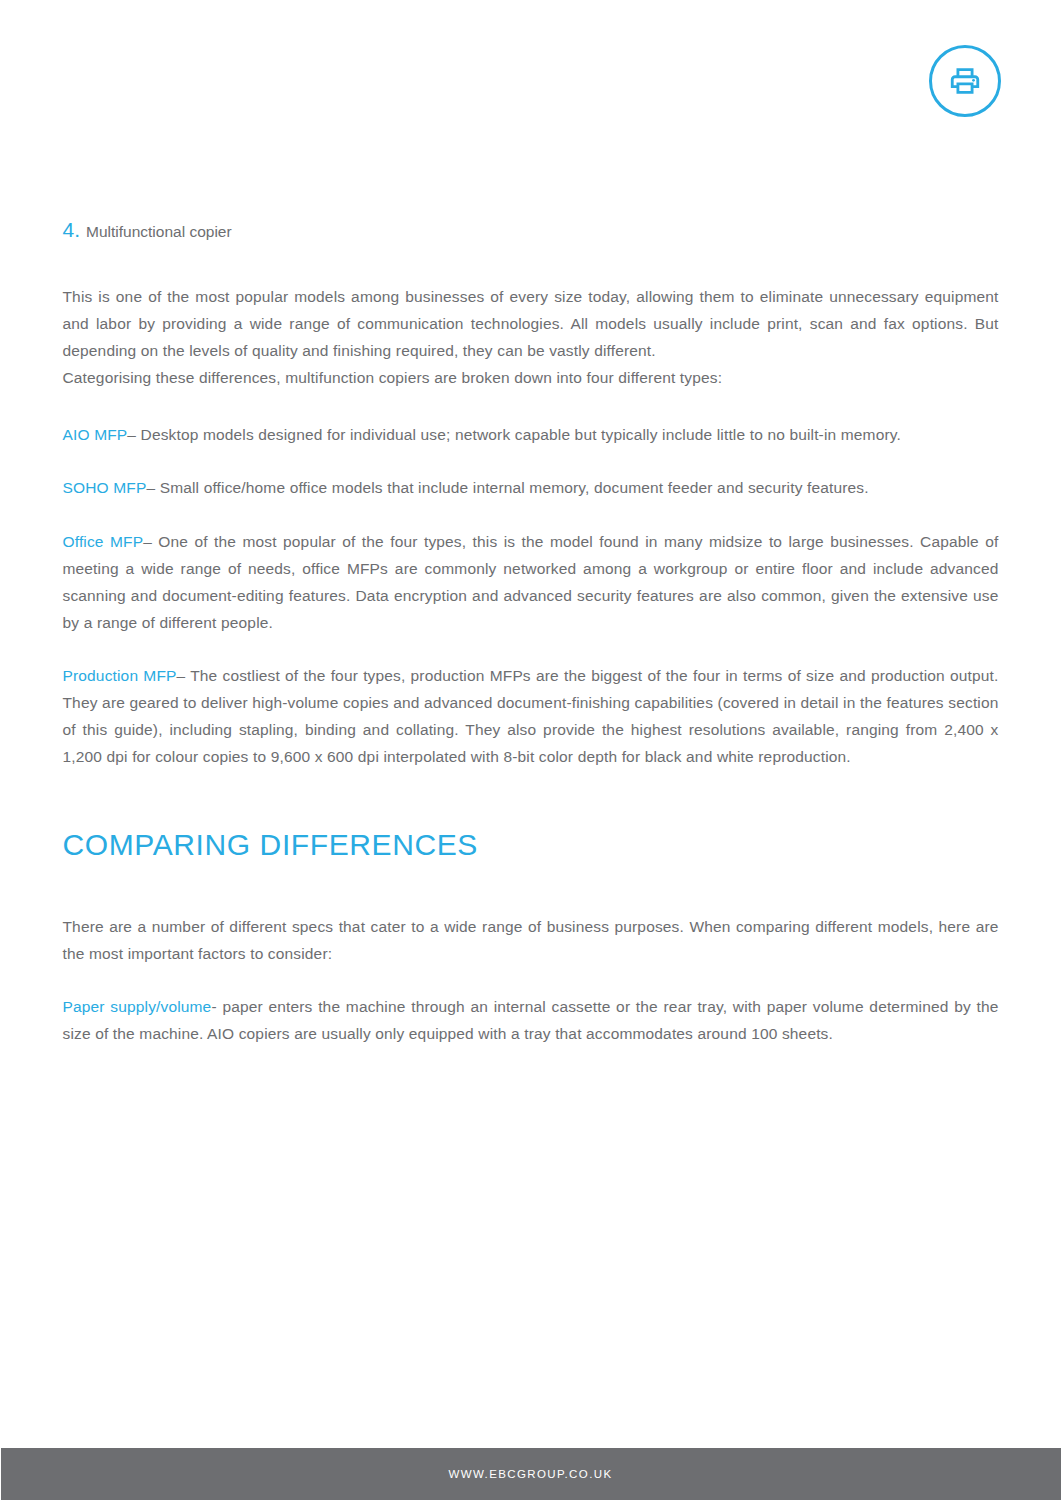4. Multifunctional copier
This is one of the most popular models among businesses of every size today, allowing them to eliminate unnecessary equipment and labor by providing a wide range of communication technologies. All models usually include print, scan and fax options. But depending on the levels of quality and finishing required, they can be vastly different.
Categorising these differences, multifunction copiers are broken down into four different types:
AIO MFP– Desktop models designed for individual use; network capable but typically include little to no built-in memory.
SOHO MFP– Small office/home office models that include internal memory, document feeder and security features.
Office MFP– One of the most popular of the four types, this is the model found in many midsize to large businesses. Capable of meeting a wide range of needs, office MFPs are commonly networked among a workgroup or entire floor and include advanced scanning and document-editing features. Data encryption and advanced security features are also common, given the extensive use by a range of different people.
Production MFP– The costliest of the four types, production MFPs are the biggest of the four in terms of size and production output. They are geared to deliver high-volume copies and advanced document-finishing capabilities (covered in detail in the features section of this guide), including stapling, binding and collating. They also provide the highest resolutions available, ranging from 2,400 x 1,200 dpi for colour copies to 9,600 x 600 dpi interpolated with 8-bit color depth for black and white reproduction.
COMPARING DIFFERENCES
There are a number of different specs that cater to a wide range of business purposes. When comparing different models, here are the most important factors to consider:
Paper supply/volume- paper enters the machine through an internal cassette or the rear tray, with paper volume determined by the size of the machine. AIO copiers are usually only equipped with a tray that accommodates around 100 sheets.
WWW.EBCGROUP.CO.UK